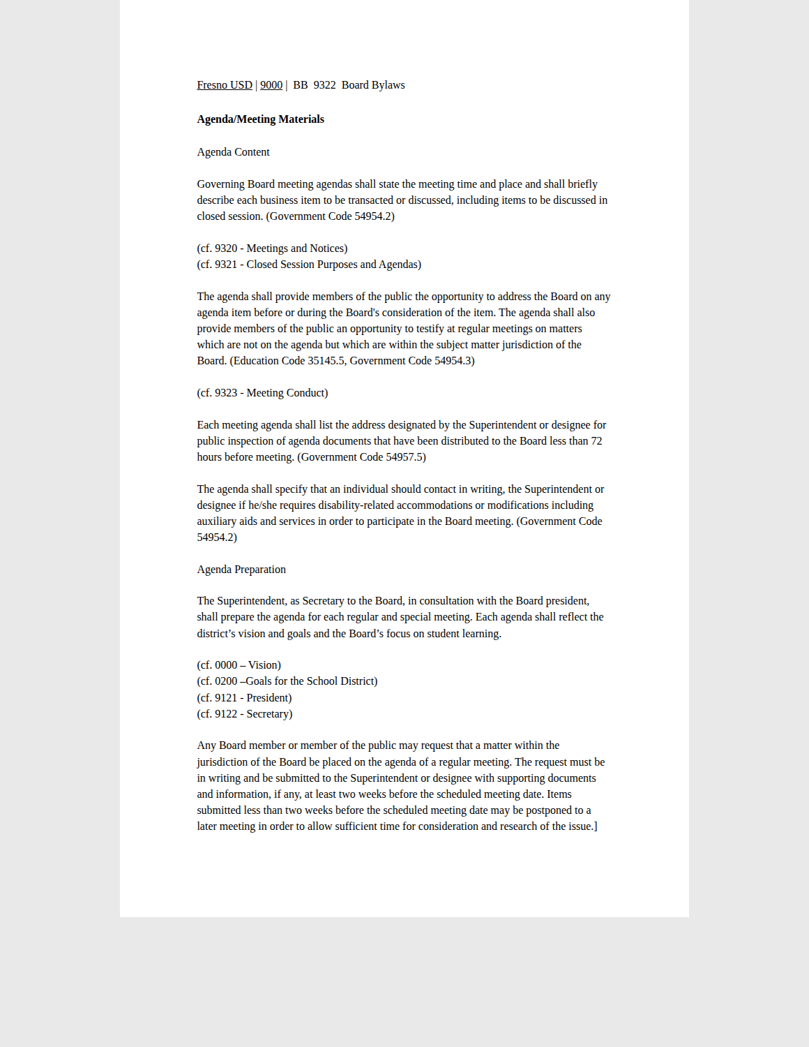Fresno USD | 9000 | BB 9322 Board Bylaws
Agenda/Meeting Materials
Agenda Content
Governing Board meeting agendas shall state the meeting time and place and shall briefly describe each business item to be transacted or discussed, including items to be discussed in closed session. (Government Code 54954.2)
(cf. 9320 - Meetings and Notices)
(cf. 9321 - Closed Session Purposes and Agendas)
The agenda shall provide members of the public the opportunity to address the Board on any agenda item before or during the Board's consideration of the item. The agenda shall also provide members of the public an opportunity to testify at regular meetings on matters which are not on the agenda but which are within the subject matter jurisdiction of the Board. (Education Code 35145.5, Government Code 54954.3)
(cf. 9323 - Meeting Conduct)
Each meeting agenda shall list the address designated by the Superintendent or designee for public inspection of agenda documents that have been distributed to the Board less than 72 hours before meeting. (Government Code 54957.5)
The agenda shall specify that an individual should contact in writing, the Superintendent or designee if he/she requires disability-related accommodations or modifications including auxiliary aids and services in order to participate in the Board meeting. (Government Code 54954.2)
Agenda Preparation
The Superintendent, as Secretary to the Board, in consultation with the Board president, shall prepare the agenda for each regular and special meeting. Each agenda shall reflect the district’s vision and goals and the Board’s focus on student learning.
(cf. 0000 – Vision)
(cf. 0200 –Goals for the School District)
(cf. 9121 - President)
(cf. 9122 - Secretary)
Any Board member or member of the public may request that a matter within the jurisdiction of the Board be placed on the agenda of a regular meeting. The request must be in writing and be submitted to the Superintendent or designee with supporting documents and information, if any, at least two weeks before the scheduled meeting date. Items submitted less than two weeks before the scheduled meeting date may be postponed to a later meeting in order to allow sufficient time for consideration and research of the issue.]